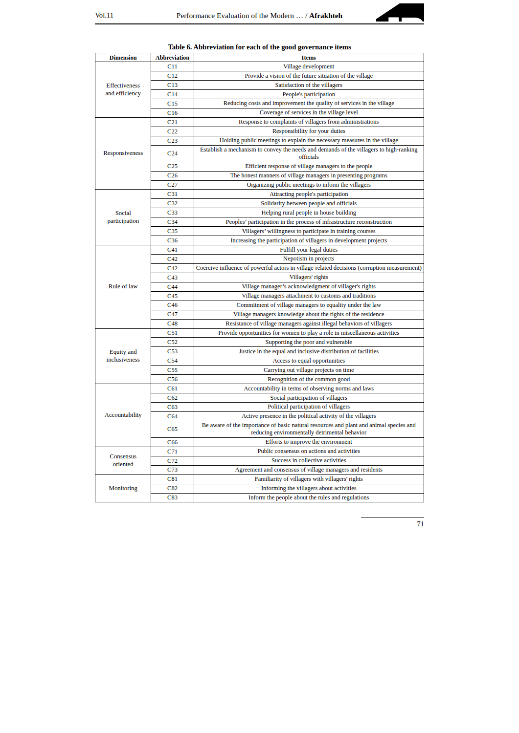Vol.11
Performance Evaluation of the Modern … / Afrakhteh
JRRP
Table 6. Abbreviation for each of the good governance items
| Dimension | Abbreviation | Items |
| --- | --- | --- |
| Effectiveness and efficiency | C11 | Village development |
| C12 | Provide a vision of the future situation of the village |
| C13 | Satisfaction of the villagers |
| C14 | People's participation |
| C15 | Reducing costs and improvement the quality of services in the village |
| C16 | Coverage of services in the village level |
| Responsiveness | C21 | Response to complaints of villagers from administrations |
| C22 | Responsibility for your duties |
| C23 | Holding public meetings to explain the necessary measures in the village |
| C24 | Establish a mechanism to convey the needs and demands of the villagers to high-ranking officials |
| C25 | Efficient response of village managers to the people |
| C26 | The honest manners of village managers in presenting programs |
| C27 | Organizing public meetings to inform the villagers |
| Social participation | C31 | Attracting people's participation |
| C32 | Solidarity between people and officials |
| C33 | Helping rural people in house building |
| C34 | Peoples’ participation in the process of infrastructure reconstruction |
| C35 | Villagers’ willingness to participate in training courses |
| C36 | Increasing the participation of villagers in development projects |
| Rule of law | C41 | Fulfill your legal duties |
| C42 | Nepotism in projects |
| C42 | Coercive influence of powerful actors in village-related decisions (corruption measurement) |
| C43 | Villagers' rights |
| C44 | Village manager’s acknowledgment of villager's rights |
| C45 | Village managers attachment to customs and traditions |
| C46 | Commitment of village managers to equality under the law |
| C47 | Village managers knowledge about the rights of the residence |
| C48 | Resistance of village managers against illegal behaviors of villagers |
| Equity and inclusiveness | C51 | Provide opportunities for women to play a role in miscellaneous activities |
| C52 | Supporting the poor and vulnerable |
| C53 | Justice in the equal and inclusive distribution of facilities |
| C54 | Access to equal opportunities |
| C55 | Carrying out village projects on time |
| C56 | Recognition of the common good |
| Accountability | C61 | Accountability in terms of observing norms and laws |
| C62 | Social participation of villagers |
| C63 | Political participation of villagers |
| C64 | Active presence in the political activity of the villagers |
| C65 | Be aware of the importance of basic natural resources and plant and animal species and reducing environmentally detrimental behavior |
| C66 | Efforts to improve the environment |
| Consensus oriented | C71 | Public consensus on actions and activities |
| C72 | Success in collective activities |
| C73 | Agreement and consensus of village managers and residents |
| Monitoring | C81 | Familiarity of villagers with villagers' rights |
| C82 | Informing the villagers about activities |
| C83 | Inform the people about the rules and regulations |
71